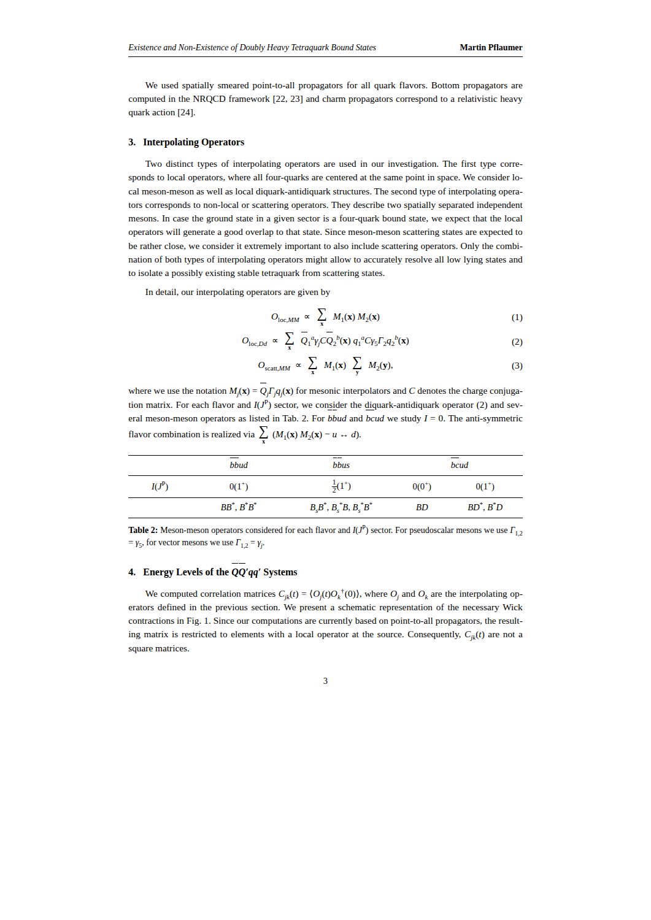Existence and Non-Existence of Doubly Heavy Tetraquark Bound States Martin Pflaumer
We used spatially smeared point-to-all propagators for all quark flavors. Bottom propagators are computed in the NRQCD framework [22, 23] and charm propagators correspond to a relativistic heavy quark action [24].
3. Interpolating Operators
Two distinct types of interpolating operators are used in our investigation. The first type corresponds to local operators, where all four-quarks are centered at the same point in space. We consider local meson-meson as well as local diquark-antidiquark structures. The second type of interpolating operators corresponds to non-local or scattering operators. They describe two spatially separated independent mesons. In case the ground state in a given sector is a four-quark bound state, we expect that the local operators will generate a good overlap to that state. Since meson-meson scattering states are expected to be rather close, we consider it extremely important to also include scattering operators. Only the combination of both types of interpolating operators might allow to accurately resolve all low lying states and to isolate a possibly existing stable tetraquark from scattering states.
In detail, our interpolating operators are given by
Oloc,MM ∝ ∑x M1(x) M2(x) (1)
Oloc,Dd ∝ ∑x Q1aγjCQ2b(x) q1aCγ5Γ2q2b(x) (2)
Oscatt,MM ∝ ∑x M1(x) ∑y M2(y), (3)
where we use the notation Mj(x) = QjΓjqj(x) for mesonic interpolators and C denotes the charge conjugation matrix. For each flavor and I(JP) sector, we consider the diquark-antidiquark operator (2) and several meson-meson operators as listed in Tab. 2. For bbud and bcud we study I = 0. The anti-symmetric flavor combination is realized via ∑x (M1(x) M2(x) − u ↔ d).
| | b b ud | b b us | b c ud |
| --- | --- | --- | --- |
| I ( J P ) | 0(1 + ) | 1 2 (1 + ) | 0(0 + ) | 0(1 + ) |
| | BB * , B * B * | B s B * , B s * B , B s * B * | BD | BD * , B * D |
Table 2: Meson-meson operators considered for each flavor and I(JP) sector. For pseudoscalar mesons we use Γ1,2 = γ5, for vector mesons we use Γ1,2 = γj.
4. Energy Levels of the QQ′qq′ Systems
We computed correlation matrices Cjk(t) = ⟨Oj(t)Ok†(0)⟩, where Oj and Ok are the interpolating operators defined in the previous section. We present a schematic representation of the necessary Wick contractions in Fig. 1. Since our computations are currently based on point-to-all propagators, the resulting matrix is restricted to elements with a local operator at the source. Consequently, Cjk(t) are not a square matrices.
3